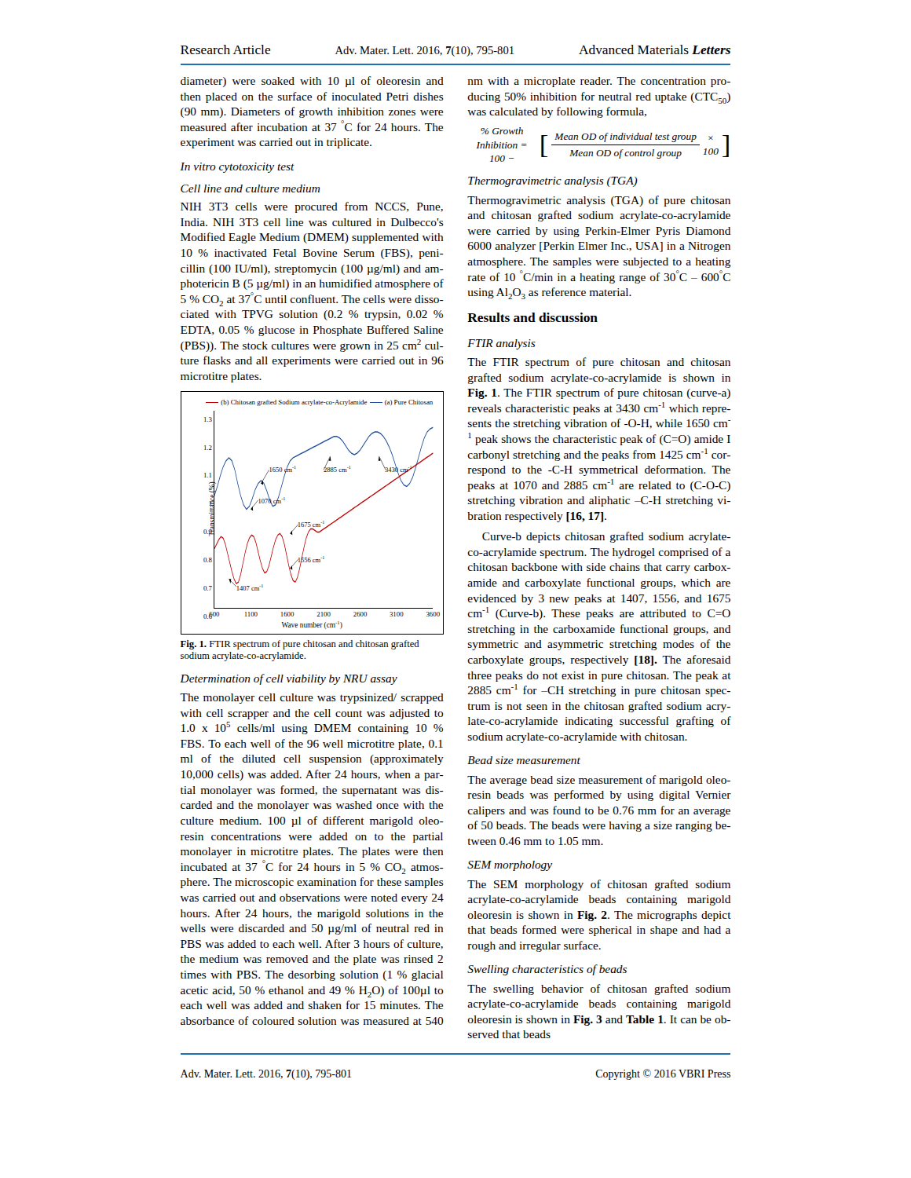Research Article
Adv. Mater. Lett. 2016, 7(10), 795-801
Advanced Materials Letters
diameter) were soaked with 10 µl of oleoresin and then placed on the surface of inoculated Petri dishes (90 mm). Diameters of growth inhibition zones were measured after incubation at 37 °C for 24 hours. The experiment was carried out in triplicate.
In vitro cytotoxicity test
Cell line and culture medium
NIH 3T3 cells were procured from NCCS, Pune, India. NIH 3T3 cell line was cultured in Dulbecco's Modified Eagle Medium (DMEM) supplemented with 10 % inactivated Fetal Bovine Serum (FBS), penicillin (100 IU/ml), streptomycin (100 µg/ml) and amphotericin B (5 µg/ml) in an humidified atmosphere of 5 % CO2 at 37°C until confluent. The cells were dissociated with TPVG solution (0.2 % trypsin, 0.02 % EDTA, 0.05 % glucose in Phosphate Buffered Saline (PBS)). The stock cultures were grown in 25 cm2 culture flasks and all experiments were carried out in 96 microtitre plates.
(b) Chitosan grafted Sodium acrylate-co-Acrylamide (a) Pure Chitosan
Transmittance (%)
1.3
1.2
1.1
1
0.9
0.8
0.7
0.6
600
1100
1600
2100
2600
3100
3600
1650 cm-1
2885 cm-1
3430 cm-1
1070 cm-1
1675 cm-1
1556 cm-1
1407 cm-1
Wave number (cm-1)
Fig. 1. FTIR spectrum of pure chitosan and chitosan grafted sodium acrylate-co-acrylamide.
Determination of cell viability by NRU assay
The monolayer cell culture was trypsinized/ scrapped with cell scrapper and the cell count was adjusted to 1.0 x 105 cells/ml using DMEM containing 10 % FBS. To each well of the 96 well microtitre plate, 0.1 ml of the diluted cell suspension (approximately 10,000 cells) was added. After 24 hours, when a partial monolayer was formed, the supernatant was discarded and the monolayer was washed once with the culture medium. 100 µl of different marigold oleoresin concentrations were added on to the partial monolayer in microtitre plates. The plates were then incubated at 37 °C for 24 hours in 5 % CO2 atmosphere. The microscopic examination for these samples was carried out and observations were noted every 24 hours. After 24 hours, the marigold solutions in the wells were discarded and 50 µg/ml of neutral red in PBS was added to each well. After 3 hours of culture, the medium was removed and the plate was rinsed 2 times with PBS. The desorbing solution (1 % glacial acetic acid, 50 % ethanol and 49 % H2O) of 100µl to each well was added and shaken for 15 minutes. The absorbance of coloured solution was measured at 540 nm with a microplate reader. The concentration producing 50% inhibition for neutral red uptake (CTC50) was calculated by following formula,
% Growth Inhibition = 100 − [ Mean OD of individual test group Mean OD of control group × 100 ]
Thermogravimetric analysis (TGA)
Thermogravimetric analysis (TGA) of pure chitosan and chitosan grafted sodium acrylate-co-acrylamide were carried by using Perkin-Elmer Pyris Diamond 6000 analyzer [Perkin Elmer Inc., USA] in a Nitrogen atmosphere. The samples were subjected to a heating rate of 10 °C/min in a heating range of 30°C – 600°C using Al2O3 as reference material.
Results and discussion
FTIR analysis
The FTIR spectrum of pure chitosan and chitosan grafted sodium acrylate-co-acrylamide is shown in Fig. 1. The FTIR spectrum of pure chitosan (curve-a) reveals characteristic peaks at 3430 cm-1 which represents the stretching vibration of -O-H, while 1650 cm-1 peak shows the characteristic peak of (C=O) amide I carbonyl stretching and the peaks from 1425 cm-1 correspond to the -C-H symmetrical deformation. The peaks at 1070 and 2885 cm-1 are related to (C-O-C) stretching vibration and aliphatic –C-H stretching vibration respectively [16, 17].
Curve-b depicts chitosan grafted sodium acrylate-co-acrylamide spectrum. The hydrogel comprised of a chitosan backbone with side chains that carry carboxamide and carboxylate functional groups, which are evidenced by 3 new peaks at 1407, 1556, and 1675 cm-1 (Curve-b). These peaks are attributed to C=O stretching in the carboxamide functional groups, and symmetric and asymmetric stretching modes of the carboxylate groups, respectively [18]. The aforesaid three peaks do not exist in pure chitosan. The peak at 2885 cm-1 for –CH stretching in pure chitosan spectrum is not seen in the chitosan grafted sodium acrylate-co-acrylamide indicating successful grafting of sodium acrylate-co-acrylamide with chitosan.
Bead size measurement
The average bead size measurement of marigold oleoresin beads was performed by using digital Vernier calipers and was found to be 0.76 mm for an average of 50 beads. The beads were having a size ranging between 0.46 mm to 1.05 mm.
SEM morphology
The SEM morphology of chitosan grafted sodium acrylate-co-acrylamide beads containing marigold oleoresin is shown in Fig. 2. The micrographs depict that beads formed were spherical in shape and had a rough and irregular surface.
Swelling characteristics of beads
The swelling behavior of chitosan grafted sodium acrylate-co-acrylamide beads containing marigold oleoresin is shown in Fig. 3 and Table 1. It can be observed that beads
Adv. Mater. Lett. 2016, 7(10), 795-801
Copyright © 2016 VBRI Press